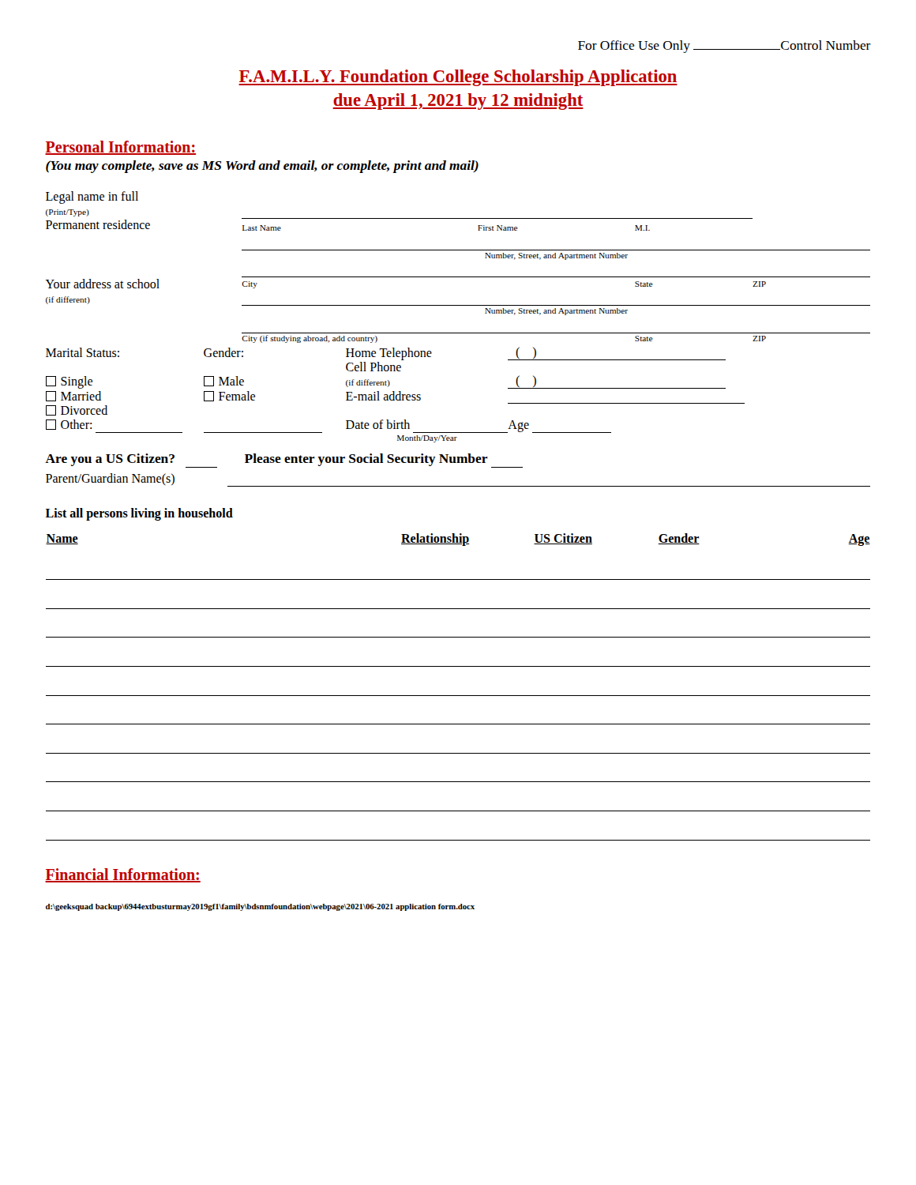For Office Use Only Control Number
F.A.M.I.L.Y. Foundation College Scholarship Application
due April 1, 2021 by 12 midnight
Personal Information:
(You may complete, save as MS Word and email, or complete, print and mail)
| Legal name in full (Print/Type) | | | | |
| Permanent residence | Last Name | First Name | M.I. | |
| | Number, Street, and Apartment Number |
| Your address at school (if different) | City | | State | ZIP |
| | Number, Street, and Apartment Number |
| | City (if studying abroad, add country) | | State | ZIP |
| Marital Status: | Gender: | Home Telephone | ( ) |
| Single | Male | Cell Phone (if different) | ( ) |
| Married | Female | E-mail address | |
| Divorced | | | |
| Other: | | Date of birth | Age |
| | | Month/Day/Year | |
Are you a US Citizen? Please enter your Social Security Number
| Parent/Guardian Name(s) | |
List all persons living in household
| Name | Relationship | US Citizen | Gender | Age |
| --- | --- | --- | --- | --- |
Financial Information:
d:\geeksquad backup\6944extbusturmay2019gf1\family\bdsnmfoundation\webpage\2021\06-2021 application form.docx